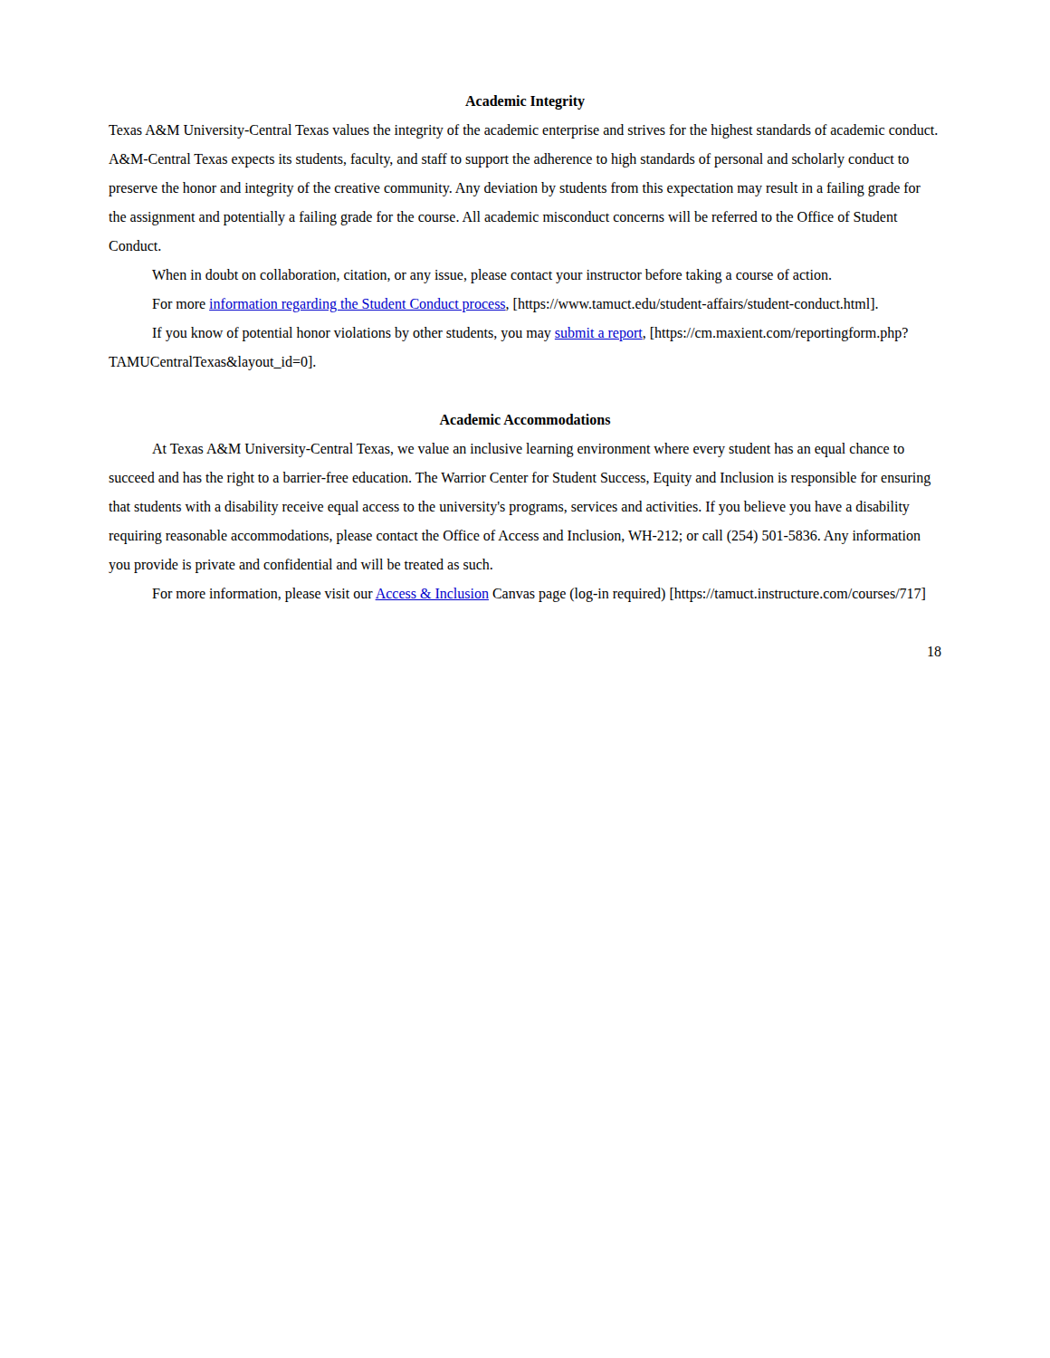Academic Integrity
Texas A&M University-Central Texas values the integrity of the academic enterprise and strives for the highest standards of academic conduct. A&M-Central Texas expects its students, faculty, and staff to support the adherence to high standards of personal and scholarly conduct to preserve the honor and integrity of the creative community. Any deviation by students from this expectation may result in a failing grade for the assignment and potentially a failing grade for the course. All academic misconduct concerns will be referred to the Office of Student Conduct.
When in doubt on collaboration, citation, or any issue, please contact your instructor before taking a course of action.
For more information regarding the Student Conduct process, [https://www.tamuct.edu/student-affairs/student-conduct.html].
If you know of potential honor violations by other students, you may submit a report, [https://cm.maxient.com/reportingform.php?TAMUCentralTexas&layout_id=0].
Academic Accommodations
At Texas A&M University-Central Texas, we value an inclusive learning environment where every student has an equal chance to succeed and has the right to a barrier-free education. The Warrior Center for Student Success, Equity and Inclusion is responsible for ensuring that students with a disability receive equal access to the university's programs, services and activities. If you believe you have a disability requiring reasonable accommodations, please contact the Office of Access and Inclusion, WH-212; or call (254) 501-5836. Any information you provide is private and confidential and will be treated as such.
For more information, please visit our Access & Inclusion Canvas page (log-in required) [https://tamuct.instructure.com/courses/717]
18